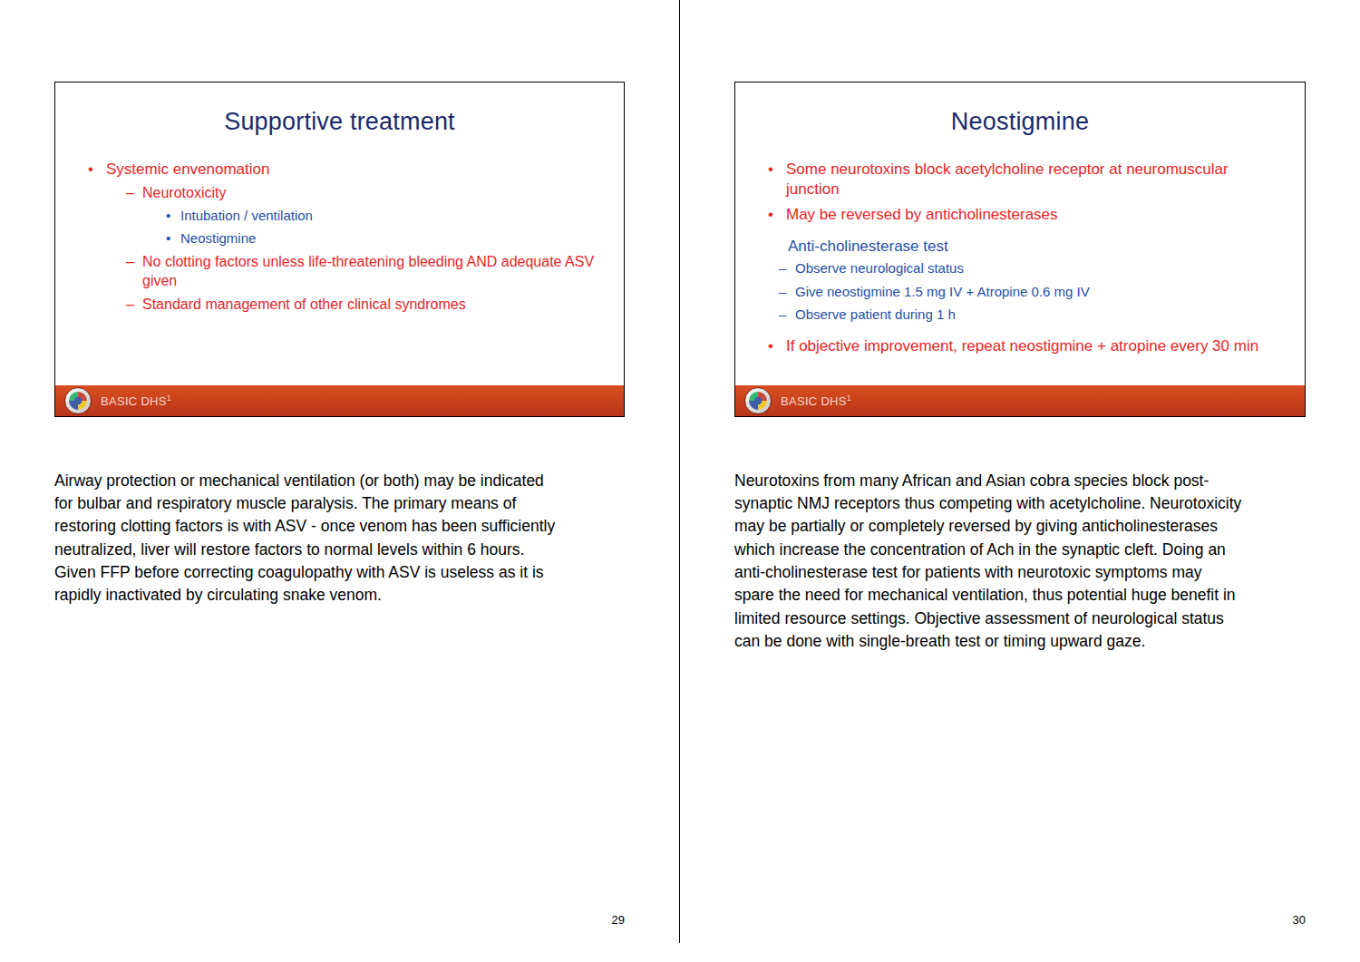Supportive treatment
Systemic envenomation
Neurotoxicity
Intubation / ventilation
Neostigmine
No clotting factors unless life-threatening bleeding AND adequate ASV given
Standard management of other clinical syndromes
BASIC DHS1
Airway protection or mechanical ventilation (or both) may be indicated for bulbar and respiratory muscle paralysis. The primary means of restoring clotting factors is with ASV - once venom has been sufficiently neutralized, liver will restore factors to normal levels within 6 hours. Given FFP before correcting coagulopathy with ASV is useless as it is rapidly inactivated by circulating snake venom.
29
Neostigmine
Some neurotoxins block acetylcholine receptor at neuromuscular junction
May be reversed by anticholinesterases
Anti-cholinesterase test
Observe neurological status
Give neostigmine 1.5 mg IV + Atropine 0.6 mg IV
Observe patient during 1 h
If objective improvement, repeat neostigmine + atropine every 30 min
BASIC DHS1
Neurotoxins from many African and Asian cobra species block post-synaptic NMJ receptors thus competing with acetylcholine. Neurotoxicity may be partially or completely reversed by giving anticholinesterases which increase the concentration of Ach in the synaptic cleft. Doing an anti-cholinesterase test for patients with neurotoxic symptoms may spare the need for mechanical ventilation, thus potential huge benefit in limited resource settings. Objective assessment of neurological status can be done with single-breath test or timing upward gaze.
30